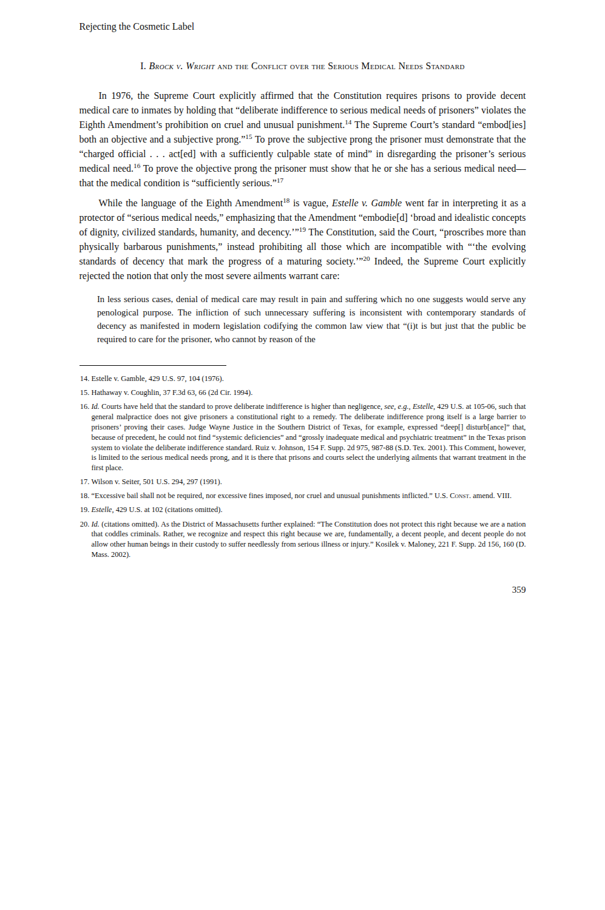Rejecting the Cosmetic Label
I. Brock v. Wright and the Conflict over the Serious Medical Needs Standard
In 1976, the Supreme Court explicitly affirmed that the Constitution requires prisons to provide decent medical care to inmates by holding that “deliberate indifference to serious medical needs of prisoners” violates the Eighth Amendment’s prohibition on cruel and unusual punishment.14 The Supreme Court’s standard “embod[ies] both an objective and a subjective prong.”15 To prove the subjective prong the prisoner must demonstrate that the “charged official . . . act[ed] with a sufficiently culpable state of mind” in disregarding the prisoner’s serious medical need.16 To prove the objective prong the prisoner must show that he or she has a serious medical need—that the medical condition is “sufficiently serious.”17
While the language of the Eighth Amendment18 is vague, Estelle v. Gamble went far in interpreting it as a protector of “serious medical needs,” emphasizing that the Amendment “embodie[d] ‘broad and idealistic concepts of dignity, civilized standards, humanity, and decency.’”19 The Constitution, said the Court, “proscribes more than physically barbarous punishments,” instead prohibiting all those which are incompatible with “‘the evolving standards of decency that mark the progress of a maturing society.’”20 Indeed, the Supreme Court explicitly rejected the notion that only the most severe ailments warrant care:
In less serious cases, denial of medical care may result in pain and suffering which no one suggests would serve any penological purpose. The infliction of such unnecessary suffering is inconsistent with contemporary standards of decency as manifested in modern legislation codifying the common law view that “(i)t is but just that the public be required to care for the prisoner, who cannot by reason of the
Estelle v. Gamble, 429 U.S. 97, 104 (1976).
Hathaway v. Coughlin, 37 F.3d 63, 66 (2d Cir. 1994).
Id. Courts have held that the standard to prove deliberate indifference is higher than negligence, see, e.g., Estelle, 429 U.S. at 105-06, such that general malpractice does not give prisoners a constitutional right to a remedy. The deliberate indifference prong itself is a large barrier to prisoners’ proving their cases. Judge Wayne Justice in the Southern District of Texas, for example, expressed “deep[] disturb[ance]” that, because of precedent, he could not find “systemic deficiencies” and “grossly inadequate medical and psychiatric treatment” in the Texas prison system to violate the deliberate indifference standard. Ruiz v. Johnson, 154 F. Supp. 2d 975, 987-88 (S.D. Tex. 2001). This Comment, however, is limited to the serious medical needs prong, and it is there that prisons and courts select the underlying ailments that warrant treatment in the first place.
Wilson v. Seiter, 501 U.S. 294, 297 (1991).
“Excessive bail shall not be required, nor excessive fines imposed, nor cruel and unusual punishments inflicted.” U.S. Const. amend. VIII.
Estelle, 429 U.S. at 102 (citations omitted).
Id. (citations omitted). As the District of Massachusetts further explained: “The Constitution does not protect this right because we are a nation that coddles criminals. Rather, we recognize and respect this right because we are, fundamentally, a decent people, and decent people do not allow other human beings in their custody to suffer needlessly from serious illness or injury.” Kosilek v. Maloney, 221 F. Supp. 2d 156, 160 (D. Mass. 2002).
359